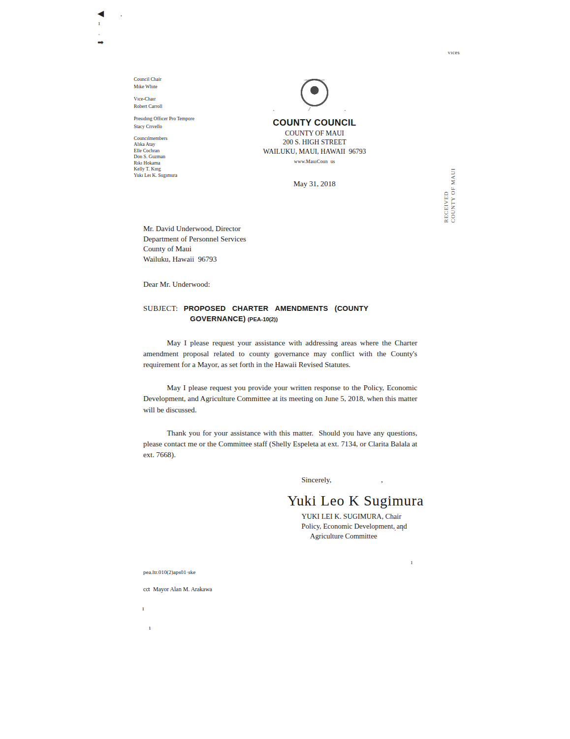◀.
ı
.
➡
vıces
Council Chair
Mıke Whıte
Vıce-Chaır
Robert Carroll
Presıdıng Offıcer Pro Tempore
Stacy Crıvello
Councılmembers
Alıka Atay
Elle Cochran
Don S. Guzman
Rıkı Hokama
Kelly T. Kıng
Yukı Leı K. Sugımura
COUNTY OF MAUI
. / .
COUNTY COUNCIL
COUNTY OF MAUI
200 S. HIGH STREET
WAILUKU, MAUI, HAWAII 96793
www.MauıCoun us
May 31, 2018
RECEIVED COUNTY OF MAUI
Mr. David Underwood, Director
Department of Personnel Services
County of Maui
Wailuku, Hawaii 96793
Dear Mr. Underwood:
SUBJECT: PROPOSED CHARTER AMENDMENTS (COUNTY
GOVERNANCE) (PEA-10(2))
May I please request your assistance with addressing areas where the Charter amendment proposal related to county governance may conflict with the County's requirement for a Mayor, as set forth in the Hawaii Revised Statutes.
May I please request you provide your written response to the Policy, Economic Development, and Agriculture Committee at its meeting on June 5, 2018, when this matter will be discussed.
Thank you for your assistance with this matter. Should you have any questions, please contact me or the Committee staff (Shelly Espeleta at ext. 7134, or Clarita Balala at ext. 7668).
Sincerely,,
Yuki Leo K Sugimura
YUKI LEI K. SUGIMURA, Chair
Policy, Economic Development, and
Agriculture Committee
pea.ltr.010(2)aps01·ske
cc: Mayor Alan M. Arakawa
ı ı ı
. ı
ı